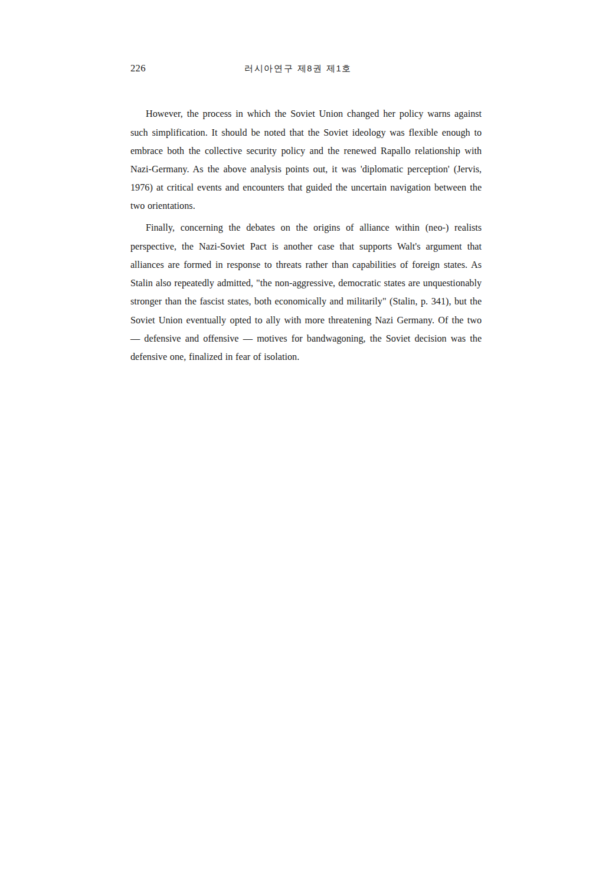226
러시아연구 제8권 제1호
However, the process in which the Soviet Union changed her policy warns against such simplification. It should be noted that the Soviet ideology was flexible enough to embrace both the collective security policy and the renewed Rapallo relationship with Nazi-Germany. As the above analysis points out, it was 'diplomatic perception' (Jervis, 1976) at critical events and encounters that guided the uncertain navigation between the two orientations.
Finally, concerning the debates on the origins of alliance within (neo-) realists perspective, the Nazi-Soviet Pact is another case that supports Walt's argument that alliances are formed in response to threats rather than capabilities of foreign states. As Stalin also repeatedly admitted, "the non-aggressive, democratic states are unquestionably stronger than the fascist states, both economically and militarily" (Stalin, p. 341), but the Soviet Union eventually opted to ally with more threatening Nazi Germany. Of the two — defensive and offensive — motives for bandwagoning, the Soviet decision was the defensive one, finalized in fear of isolation.